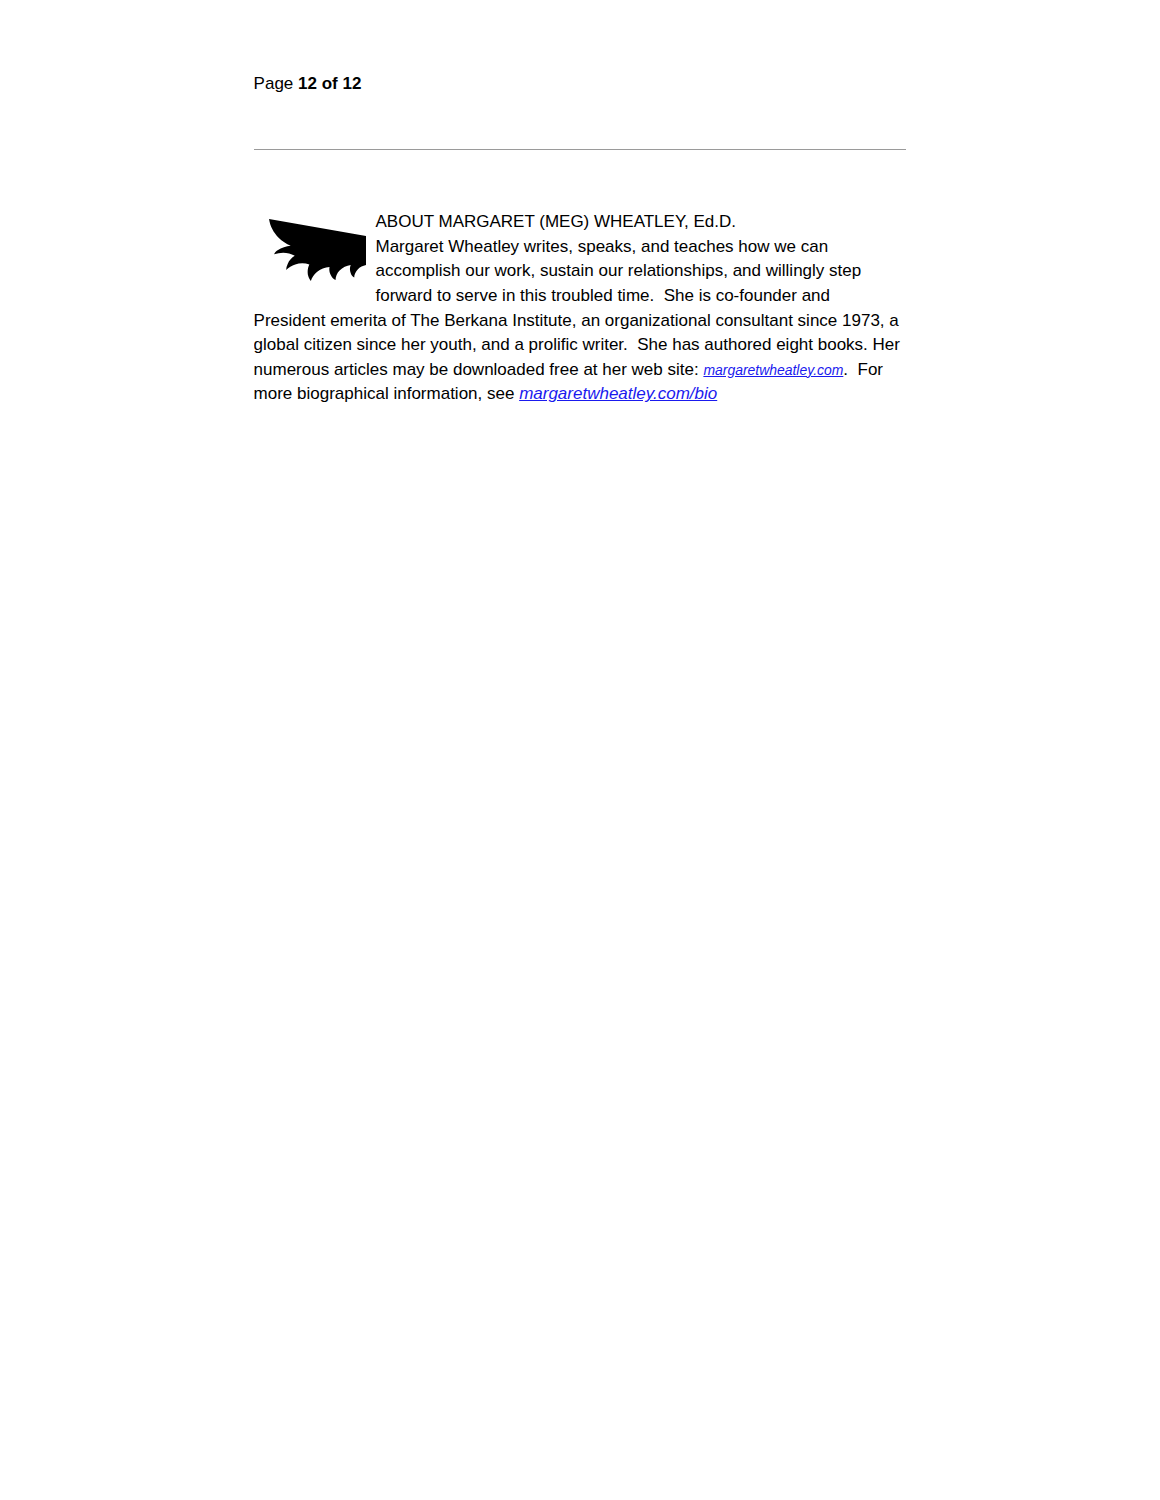Page 12 of 12
ABOUT MARGARET (MEG) WHEATLEY, Ed.D.
Margaret Wheatley writes, speaks, and teaches how we can accomplish our work, sustain our relationships, and willingly step forward to serve in this troubled time. She is co-founder and President emerita of The Berkana Institute, an organizational consultant since 1973, a global citizen since her youth, and a prolific writer. She has authored eight books. Her numerous articles may be downloaded free at her web site: margaretwheatley.com. For more biographical information, see margaretwheatley.com/bio